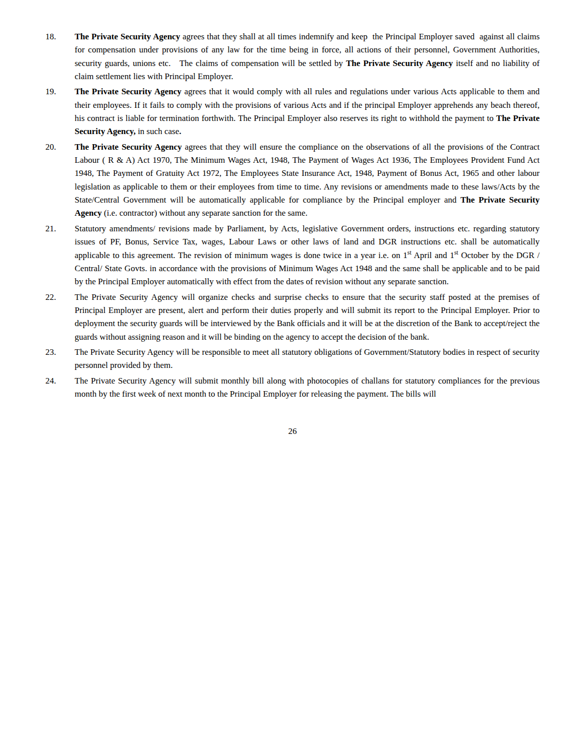18. The Private Security Agency agrees that they shall at all times indemnify and keep the Principal Employer saved against all claims for compensation under provisions of any law for the time being in force, all actions of their personnel, Government Authorities, security guards, unions etc. The claims of compensation will be settled by The Private Security Agency itself and no liability of claim settlement lies with Principal Employer.
19. The Private Security Agency agrees that it would comply with all rules and regulations under various Acts applicable to them and their employees. If it fails to comply with the provisions of various Acts and if the principal Employer apprehends any beach thereof, his contract is liable for termination forthwith. The Principal Employer also reserves its right to withhold the payment to The Private Security Agency, in such case.
20. The Private Security Agency agrees that they will ensure the compliance on the observations of all the provisions of the Contract Labour ( R & A) Act 1970, The Minimum Wages Act, 1948, The Payment of Wages Act 1936, The Employees Provident Fund Act 1948, The Payment of Gratuity Act 1972, The Employees State Insurance Act, 1948, Payment of Bonus Act, 1965 and other labour legislation as applicable to them or their employees from time to time. Any revisions or amendments made to these laws/Acts by the State/Central Government will be automatically applicable for compliance by the Principal employer and The Private Security Agency (i.e. contractor) without any separate sanction for the same.
21. Statutory amendments/ revisions made by Parliament, by Acts, legislative Government orders, instructions etc. regarding statutory issues of PF, Bonus, Service Tax, wages, Labour Laws or other laws of land and DGR instructions etc. shall be automatically applicable to this agreement. The revision of minimum wages is done twice in a year i.e. on 1st April and 1st October by the DGR / Central/ State Govts. in accordance with the provisions of Minimum Wages Act 1948 and the same shall be applicable and to be paid by the Principal Employer automatically with effect from the dates of revision without any separate sanction.
22. The Private Security Agency will organize checks and surprise checks to ensure that the security staff posted at the premises of Principal Employer are present, alert and perform their duties properly and will submit its report to the Principal Employer. Prior to deployment the security guards will be interviewed by the Bank officials and it will be at the discretion of the Bank to accept/reject the guards without assigning reason and it will be binding on the agency to accept the decision of the bank.
23. The Private Security Agency will be responsible to meet all statutory obligations of Government/Statutory bodies in respect of security personnel provided by them.
24. The Private Security Agency will submit monthly bill along with photocopies of challans for statutory compliances for the previous month by the first week of next month to the Principal Employer for releasing the payment. The bills will
26